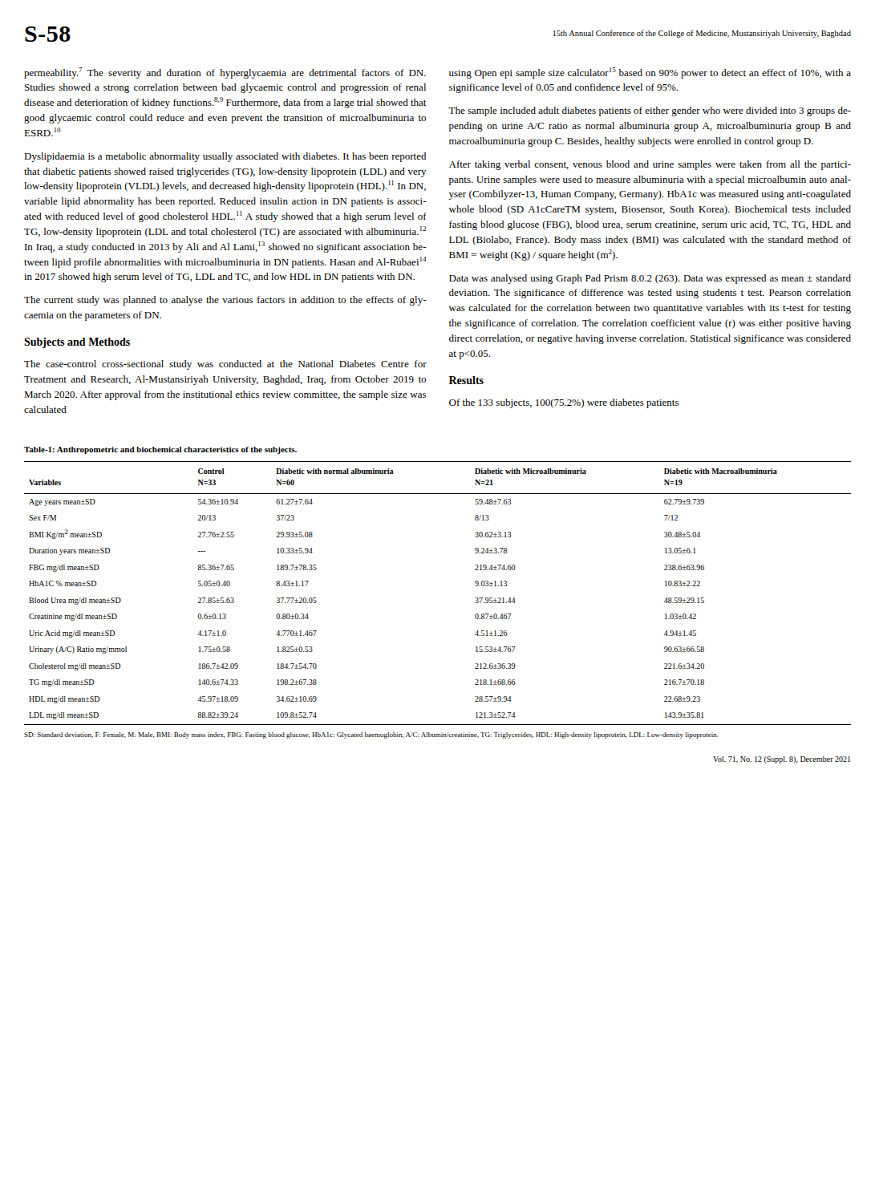S-58
15th Annual Conference of the College of Medicine, Mustansiriyah University, Baghdad
permeability.7 The severity and duration of hyperglycaemia are detrimental factors of DN. Studies showed a strong correlation between bad glycaemic control and progression of renal disease and deterioration of kidney functions.8,9 Furthermore, data from a large trial showed that good glycaemic control could reduce and even prevent the transition of microalbuminuria to ESRD.10
Dyslipidaemia is a metabolic abnormality usually associated with diabetes. It has been reported that diabetic patients showed raised triglycerides (TG), low-density lipoprotein (LDL) and very low-density lipoprotein (VLDL) levels, and decreased high-density lipoprotein (HDL).11 In DN, variable lipid abnormality has been reported. Reduced insulin action in DN patients is associated with reduced level of good cholesterol HDL.11 A study showed that a high serum level of TG, low-density lipoprotein (LDL and total cholesterol (TC) are associated with albuminuria.12 In Iraq, a study conducted in 2013 by Ali and Al Lami,13 showed no significant association between lipid profile abnormalities with microalbuminuria in DN patients. Hasan and Al-Rubaei14 in 2017 showed high serum level of TG, LDL and TC, and low HDL in DN patients with DN.
The current study was planned to analyse the various factors in addition to the effects of glycaemia on the parameters of DN.
Subjects and Methods
The case-control cross-sectional study was conducted at the National Diabetes Centre for Treatment and Research, Al-Mustansiriyah University, Baghdad, Iraq, from October 2019 to March 2020. After approval from the institutional ethics review committee, the sample size was calculated
using Open epi sample size calculator15 based on 90% power to detect an effect of 10%, with a significance level of 0.05 and confidence level of 95%.
The sample included adult diabetes patients of either gender who were divided into 3 groups depending on urine A/C ratio as normal albuminuria group A, microalbuminuria group B and macroalbuminuria group C. Besides, healthy subjects were enrolled in control group D.
After taking verbal consent, venous blood and urine samples were taken from all the participants. Urine samples were used to measure albuminuria with a special microalbumin auto analyser (Combilyzer-13, Human Company, Germany). HbA1c was measured using anti-coagulated whole blood (SD A1cCareTM system, Biosensor, South Korea). Biochemical tests included fasting blood glucose (FBG), blood urea, serum creatinine, serum uric acid, TC, TG, HDL and LDL (Biolabo, France). Body mass index (BMI) was calculated with the standard method of BMI = weight (Kg) / square height (m2).
Data was analysed using Graph Pad Prism 8.0.2 (263). Data was expressed as mean ± standard deviation. The significance of difference was tested using students t test. Pearson correlation was calculated for the correlation between two quantitative variables with its t-test for testing the significance of correlation. The correlation coefficient value (r) was either positive having direct correlation, or negative having inverse correlation. Statistical significance was considered at p<0.05.
Results
Of the 133 subjects, 100(75.2%) were diabetes patients
Table-1: Anthropometric and biochemical characteristics of the subjects.
| Variables | Control N=33 | Diabetic with normal albuminuria N=60 | Diabetic with Microalbuminuria N=21 | Diabetic with Macroalbuminuria N=19 |
| --- | --- | --- | --- | --- |
| Age years mean±SD | 54.36±10.94 | 61.27±7.64 | 59.48±7.63 | 62.79±9.739 |
| Sex F/M | 20/13 | 37/23 | 8/13 | 7/12 |
| BMI Kg/m 2 mean±SD | 27.76±2.55 | 29.93±5.08 | 30.62±3.13 | 30.48±5.04 |
| Duration years mean±SD | --- | 10.33±5.94 | 9.24±3.78 | 13.05±6.1 |
| FBG mg/dl mean±SD | 85.36±7.65 | 189.7±78.35 | 219.4±74.60 | 238.6±63.96 |
| HbA1C % mean±SD | 5.05±0.40 | 8.43±1.17 | 9.03±1.13 | 10.83±2.22 |
| Blood Urea mg/dl mean±SD | 27.85±5.63 | 37.77±20.05 | 37.95±21.44 | 48.59±29.15 |
| Creatinine mg/dl mean±SD | 0.6±0.13 | 0.80±0.34 | 0.87±0.467 | 1.03±0.42 |
| Uric Acid mg/dl mean±SD | 4.17±1.0 | 4.770±1.467 | 4.51±1.26 | 4.94±1.45 |
| Urinary (A/C) Ratio mg/mmol | 1.75±0.58 | 1.825±0.53 | 15.53±4.767 | 90.63±66.58 |
| Cholesterol mg/dl mean±SD | 186.7±42.09 | 184.7±54.70 | 212.6±36.39 | 221.6±34.20 |
| TG mg/dl mean±SD | 140.6±74.33 | 198.2±67.38 | 218.1±68.66 | 216.7±70.18 |
| HDL mg/dl mean±SD | 45.97±18.09 | 34.62±10.69 | 28.57±9.94 | 22.68±9.23 |
| LDL mg/dl mean±SD | 88.82±39.24 | 109.8±52.74 | 121.3±52.74 | 143.9±35.81 |
SD: Standard deviation, F: Female, M: Male, BMI: Body mass index, FBG: Fasting blood glucose, HbA1c: Glycated haemoglobin, A/C: Albumin/creatinine, TG: Triglycerides, HDL: High-density lipoprotein, LDL: Low-density lipoprotein.
Vol. 71, No. 12 (Suppl. 8), December 2021